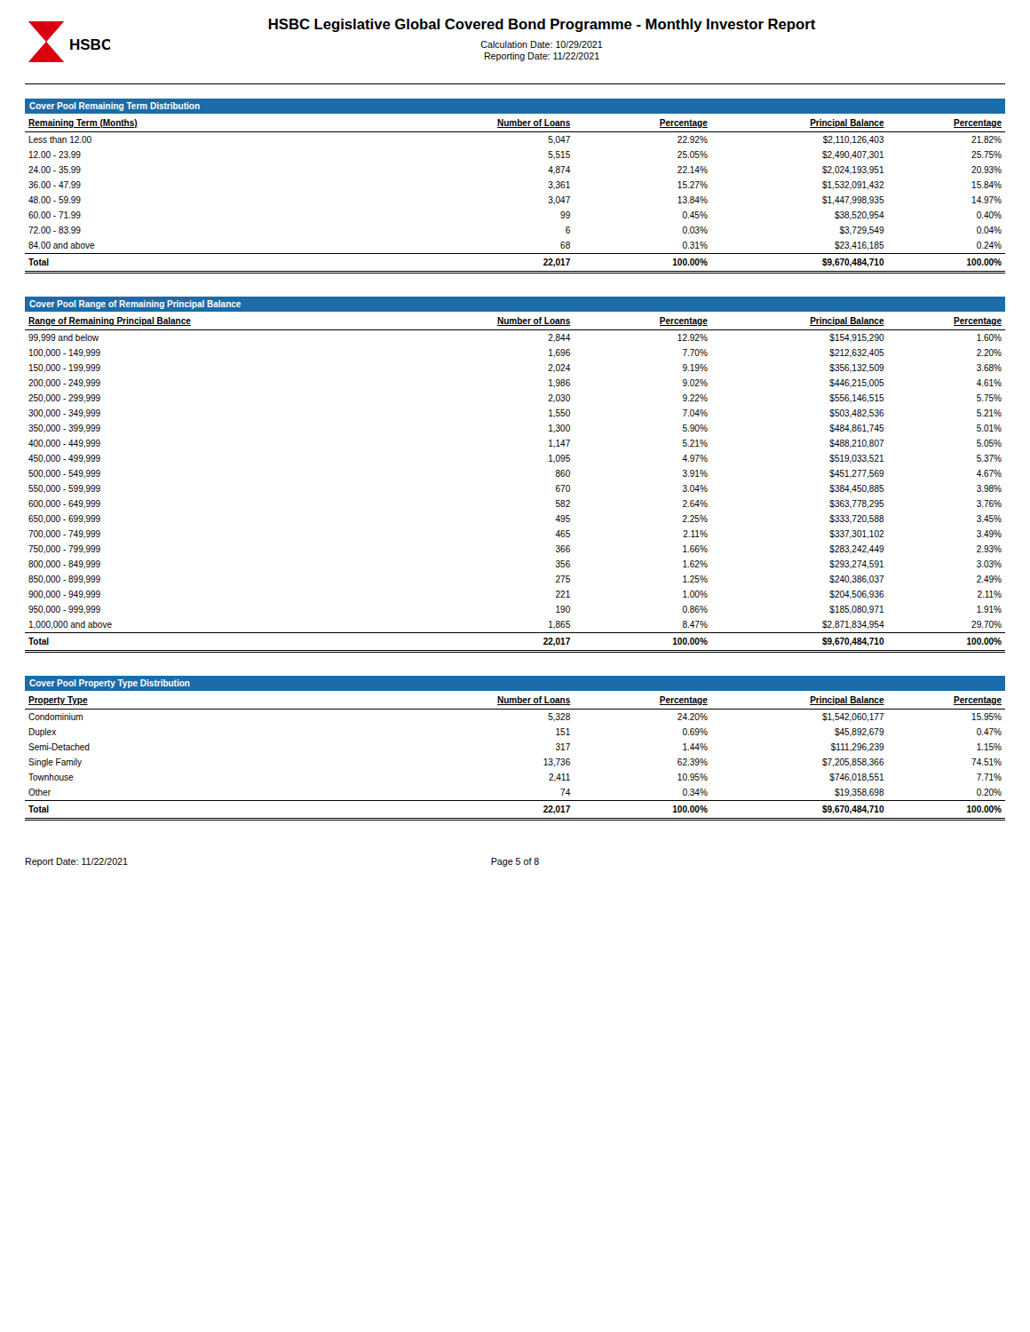HSBC
HSBC Legislative Global Covered Bond Programme - Monthly Investor Report
Calculation Date: 10/29/2021
Reporting Date: 11/22/2021
Cover Pool Remaining Term Distribution
| Remaining Term (Months) | Number of Loans | Percentage | Principal Balance | Percentage |
| --- | --- | --- | --- | --- |
| Less than 12.00 | 5,047 | 22.92% | $2,110,126,403 | 21.82% |
| 12.00 - 23.99 | 5,515 | 25.05% | $2,490,407,301 | 25.75% |
| 24.00 - 35.99 | 4,874 | 22.14% | $2,024,193,951 | 20.93% |
| 36.00 - 47.99 | 3,361 | 15.27% | $1,532,091,432 | 15.84% |
| 48.00 - 59.99 | 3,047 | 13.84% | $1,447,998,935 | 14.97% |
| 60.00 - 71.99 | 99 | 0.45% | $38,520,954 | 0.40% |
| 72.00 - 83.99 | 6 | 0.03% | $3,729,549 | 0.04% |
| 84.00 and above | 68 | 0.31% | $23,416,185 | 0.24% |
| Total | 22,017 | 100.00% | $9,670,484,710 | 100.00% |
Cover Pool Range of Remaining Principal Balance
| Range of Remaining Principal Balance | Number of Loans | Percentage | Principal Balance | Percentage |
| --- | --- | --- | --- | --- |
| 99,999 and below | 2,844 | 12.92% | $154,915,290 | 1.60% |
| 100,000 - 149,999 | 1,696 | 7.70% | $212,632,405 | 2.20% |
| 150,000 - 199,999 | 2,024 | 9.19% | $356,132,509 | 3.68% |
| 200,000 - 249,999 | 1,986 | 9.02% | $446,215,005 | 4.61% |
| 250,000 - 299,999 | 2,030 | 9.22% | $556,146,515 | 5.75% |
| 300,000 - 349,999 | 1,550 | 7.04% | $503,482,536 | 5.21% |
| 350,000 - 399,999 | 1,300 | 5.90% | $484,861,745 | 5.01% |
| 400,000 - 449,999 | 1,147 | 5.21% | $488,210,807 | 5.05% |
| 450,000 - 499,999 | 1,095 | 4.97% | $519,033,521 | 5.37% |
| 500,000 - 549,999 | 860 | 3.91% | $451,277,569 | 4.67% |
| 550,000 - 599,999 | 670 | 3.04% | $384,450,885 | 3.98% |
| 600,000 - 649,999 | 582 | 2.64% | $363,778,295 | 3.76% |
| 650,000 - 699,999 | 495 | 2.25% | $333,720,588 | 3.45% |
| 700,000 - 749,999 | 465 | 2.11% | $337,301,102 | 3.49% |
| 750,000 - 799,999 | 366 | 1.66% | $283,242,449 | 2.93% |
| 800,000 - 849,999 | 356 | 1.62% | $293,274,591 | 3.03% |
| 850,000 - 899,999 | 275 | 1.25% | $240,386,037 | 2.49% |
| 900,000 - 949,999 | 221 | 1.00% | $204,506,936 | 2.11% |
| 950,000 - 999,999 | 190 | 0.86% | $185,080,971 | 1.91% |
| 1,000,000 and above | 1,865 | 8.47% | $2,871,834,954 | 29.70% |
| Total | 22,017 | 100.00% | $9,670,484,710 | 100.00% |
Cover Pool Property Type Distribution
| Property Type | Number of Loans | Percentage | Principal Balance | Percentage |
| --- | --- | --- | --- | --- |
| Condominium | 5,328 | 24.20% | $1,542,060,177 | 15.95% |
| Duplex | 151 | 0.69% | $45,892,679 | 0.47% |
| Semi-Detached | 317 | 1.44% | $111,296,239 | 1.15% |
| Single Family | 13,736 | 62.39% | $7,205,858,366 | 74.51% |
| Townhouse | 2,411 | 10.95% | $746,018,551 | 7.71% |
| Other | 74 | 0.34% | $19,358,698 | 0.20% |
| Total | 22,017 | 100.00% | $9,670,484,710 | 100.00% |
Report Date: 11/22/2021 Page 5 of 8